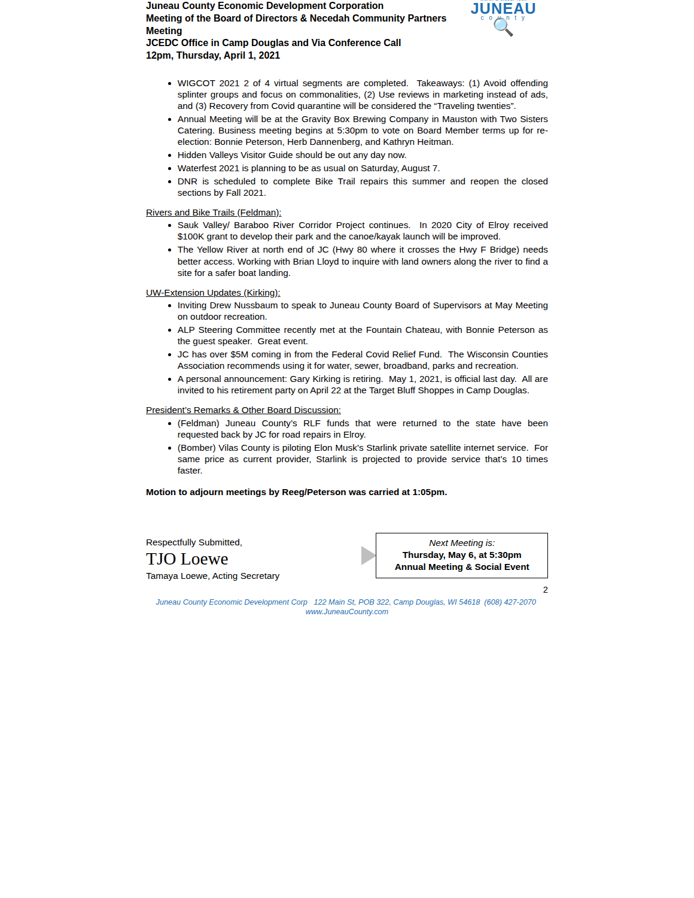Juneau County Economic Development Corporation
Meeting of the Board of Directors & Necedah Community Partners Meeting
JCEDC Office in Camp Douglas and Via Conference Call
12pm, Thursday, April 1, 2021
worth a closer look
JUNEAU
c o u n t y
🔍
WIGCOT 2021 2 of 4 virtual segments are completed. Takeaways: (1) Avoid offending splinter groups and focus on commonalities, (2) Use reviews in marketing instead of ads, and (3) Recovery from Covid quarantine will be considered the “Traveling twenties”.
Annual Meeting will be at the Gravity Box Brewing Company in Mauston with Two Sisters Catering. Business meeting begins at 5:30pm to vote on Board Member terms up for re-election: Bonnie Peterson, Herb Dannenberg, and Kathryn Heitman.
Hidden Valleys Visitor Guide should be out any day now.
Waterfest 2021 is planning to be as usual on Saturday, August 7.
DNR is scheduled to complete Bike Trail repairs this summer and reopen the closed sections by Fall 2021.
Rivers and Bike Trails (Feldman):
Sauk Valley/ Baraboo River Corridor Project continues. In 2020 City of Elroy received $100K grant to develop their park and the canoe/kayak launch will be improved.
The Yellow River at north end of JC (Hwy 80 where it crosses the Hwy F Bridge) needs better access. Working with Brian Lloyd to inquire with land owners along the river to find a site for a safer boat landing.
UW-Extension Updates (Kirking):
Inviting Drew Nussbaum to speak to Juneau County Board of Supervisors at May Meeting on outdoor recreation.
ALP Steering Committee recently met at the Fountain Chateau, with Bonnie Peterson as the guest speaker. Great event.
JC has over $5M coming in from the Federal Covid Relief Fund. The Wisconsin Counties Association recommends using it for water, sewer, broadband, parks and recreation.
A personal announcement: Gary Kirking is retiring. May 1, 2021, is official last day. All are invited to his retirement party on April 22 at the Target Bluff Shoppes in Camp Douglas.
President’s Remarks & Other Board Discussion:
(Feldman) Juneau County’s RLF funds that were returned to the state have been requested back by JC for road repairs in Elroy.
(Bomber) Vilas County is piloting Elon Musk’s Starlink private satellite internet service. For same price as current provider, Starlink is projected to provide service that’s 10 times faster.
Motion to adjourn meetings by Reeg/Peterson was carried at 1:05pm.
Respectfully Submitted,
TJO Loewe
Tamaya Loewe, Acting Secretary
Next Meeting is:
Thursday, May 6, at 5:30pm
Annual Meeting & Social Event
2
Juneau County Economic Development Corp 122 Main St, POB 322, Camp Douglas, WI 54618 (608) 427-2070 www.JuneauCounty.com